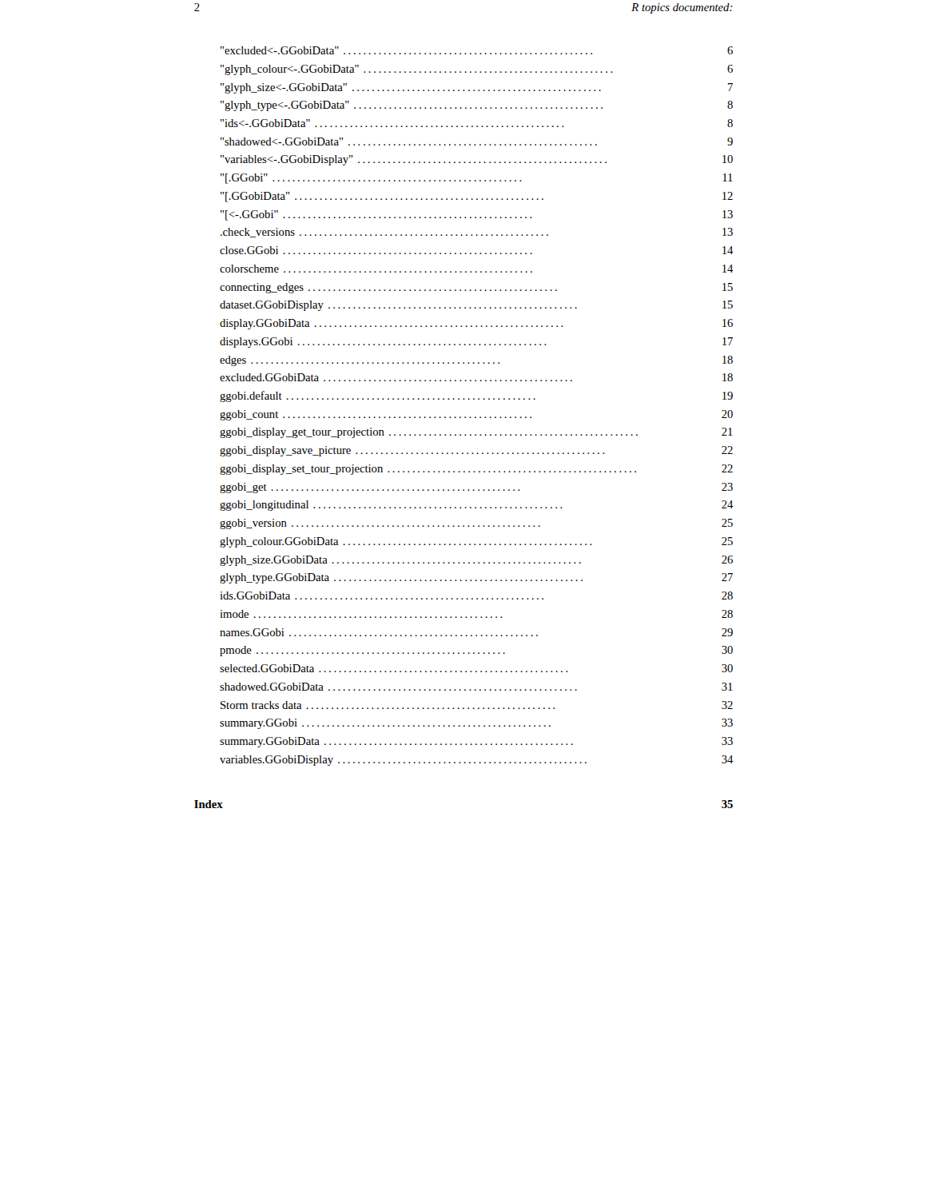2 R topics documented:
"excluded<-.GGobiData".................................................. 6
"glyph_colour<-.GGobiData".................................................. 6
"glyph_size<-.GGobiData".................................................. 7
"glyph_type<-.GGobiData".................................................. 8
"ids<-.GGobiData".................................................. 8
"shadowed<-.GGobiData".................................................. 9
"variables<-.GGobiDisplay".................................................. 10
"[.GGobi".................................................. 11
"[.GGobiData".................................................. 12
"[<-.GGobi".................................................. 13
.check_versions.................................................. 13
close.GGobi.................................................. 14
colorscheme.................................................. 14
connecting_edges.................................................. 15
dataset.GGobiDisplay.................................................. 15
display.GGobiData.................................................. 16
displays.GGobi.................................................. 17
edges.................................................. 18
excluded.GGobiData.................................................. 18
ggobi.default.................................................. 19
ggobi_count.................................................. 20
ggobi_display_get_tour_projection.................................................. 21
ggobi_display_save_picture.................................................. 22
ggobi_display_set_tour_projection.................................................. 22
ggobi_get.................................................. 23
ggobi_longitudinal.................................................. 24
ggobi_version.................................................. 25
glyph_colour.GGobiData.................................................. 25
glyph_size.GGobiData.................................................. 26
glyph_type.GGobiData.................................................. 27
ids.GGobiData.................................................. 28
imode.................................................. 28
names.GGobi.................................................. 29
pmode.................................................. 30
selected.GGobiData.................................................. 30
shadowed.GGobiData.................................................. 31
Storm tracks data.................................................. 32
summary.GGobi.................................................. 33
summary.GGobiData.................................................. 33
variables.GGobiDisplay.................................................. 34
Index 35